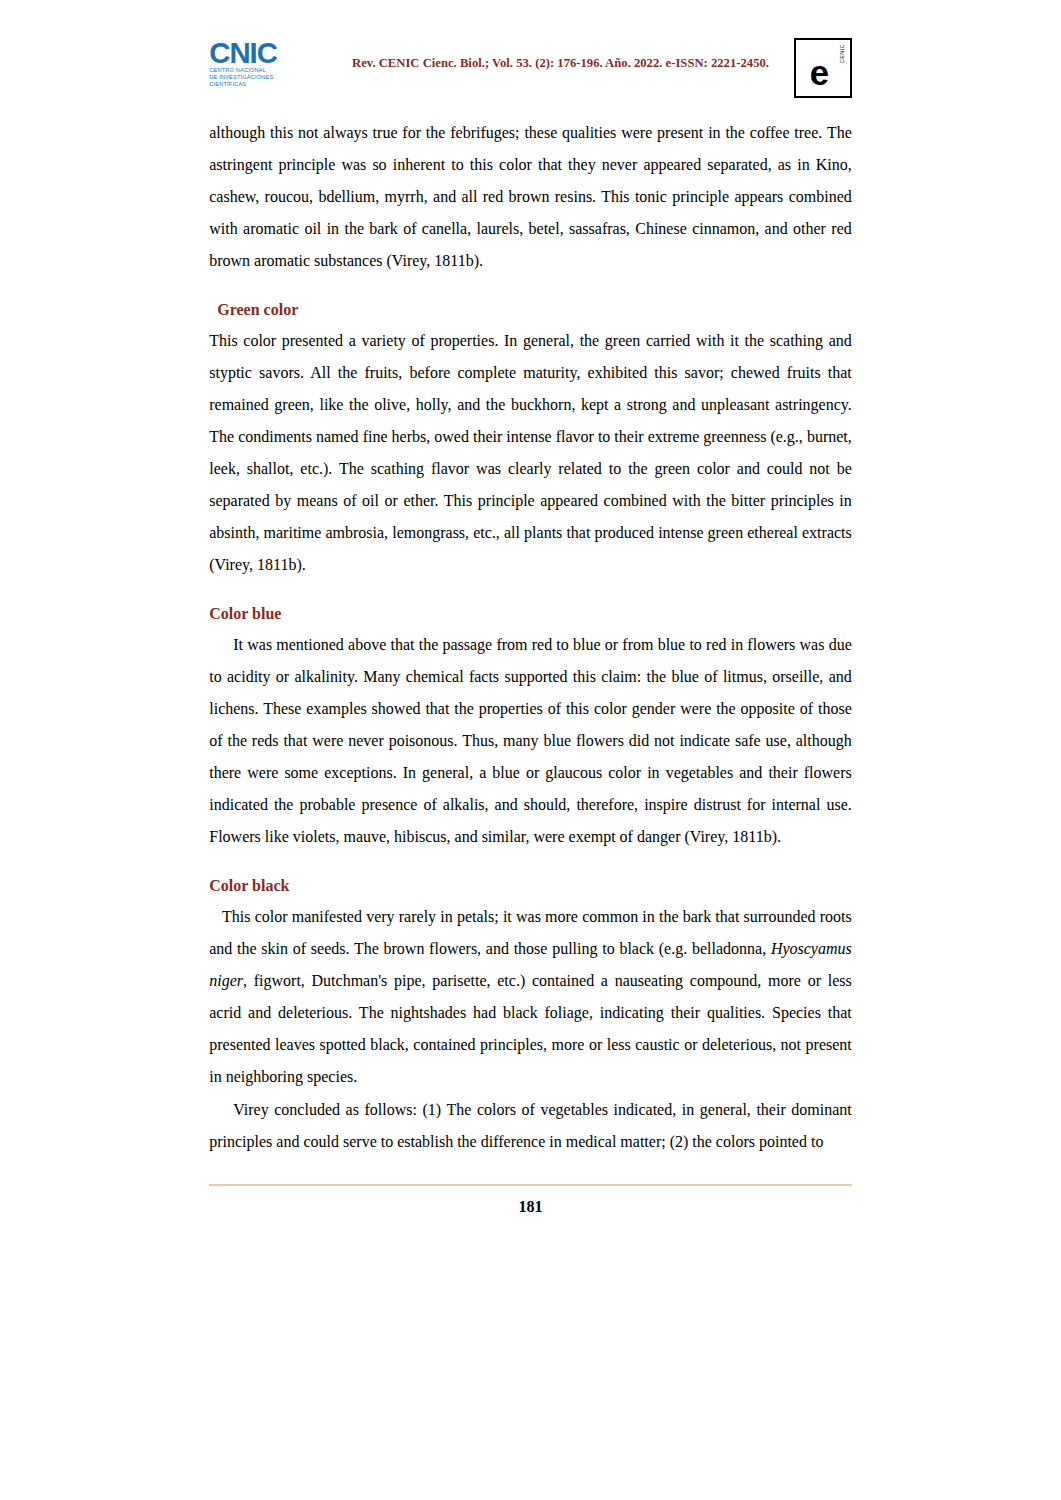CNIC
Centro Nacional
de Investigaciones
Científicas
Rev. CENIC Cienc. Biol.; Vol. 53. (2): 176-196. Año. 2022. e-ISSN: 2221-2450.
CENIC e
although this not always true for the febrifuges; these qualities were present in the coffee tree. The astringent principle was so inherent to this color that they never appeared separated, as in Kino, cashew, roucou, bdellium, myrrh, and all red brown resins. This tonic principle appears combined with aromatic oil in the bark of canella, laurels, betel, sassafras, Chinese cinnamon, and other red brown aromatic substances (Virey, 1811b).
Green color
This color presented a variety of properties. In general, the green carried with it the scathing and styptic savors. All the fruits, before complete maturity, exhibited this savor; chewed fruits that remained green, like the olive, holly, and the buckhorn, kept a strong and unpleasant astringency. The condiments named fine herbs, owed their intense flavor to their extreme greenness (e.g., burnet, leek, shallot, etc.). The scathing flavor was clearly related to the green color and could not be separated by means of oil or ether. This principle appeared combined with the bitter principles in absinth, maritime ambrosia, lemongrass, etc., all plants that produced intense green ethereal extracts (Virey, 1811b).
Color blue
It was mentioned above that the passage from red to blue or from blue to red in flowers was due to acidity or alkalinity. Many chemical facts supported this claim: the blue of litmus, orseille, and lichens. These examples showed that the properties of this color gender were the opposite of those of the reds that were never poisonous. Thus, many blue flowers did not indicate safe use, although there were some exceptions. In general, a blue or glaucous color in vegetables and their flowers indicated the probable presence of alkalis, and should, therefore, inspire distrust for internal use. Flowers like violets, mauve, hibiscus, and similar, were exempt of danger (Virey, 1811b).
Color black
This color manifested very rarely in petals; it was more common in the bark that surrounded roots and the skin of seeds. The brown flowers, and those pulling to black (e.g. belladonna, Hyoscyamus niger, figwort, Dutchman's pipe, parisette, etc.) contained a nauseating compound, more or less acrid and deleterious. The nightshades had black foliage, indicating their qualities. Species that presented leaves spotted black, contained principles, more or less caustic or deleterious, not present in neighboring species.
Virey concluded as follows: (1) The colors of vegetables indicated, in general, their dominant principles and could serve to establish the difference in medical matter; (2) the colors pointed to
181